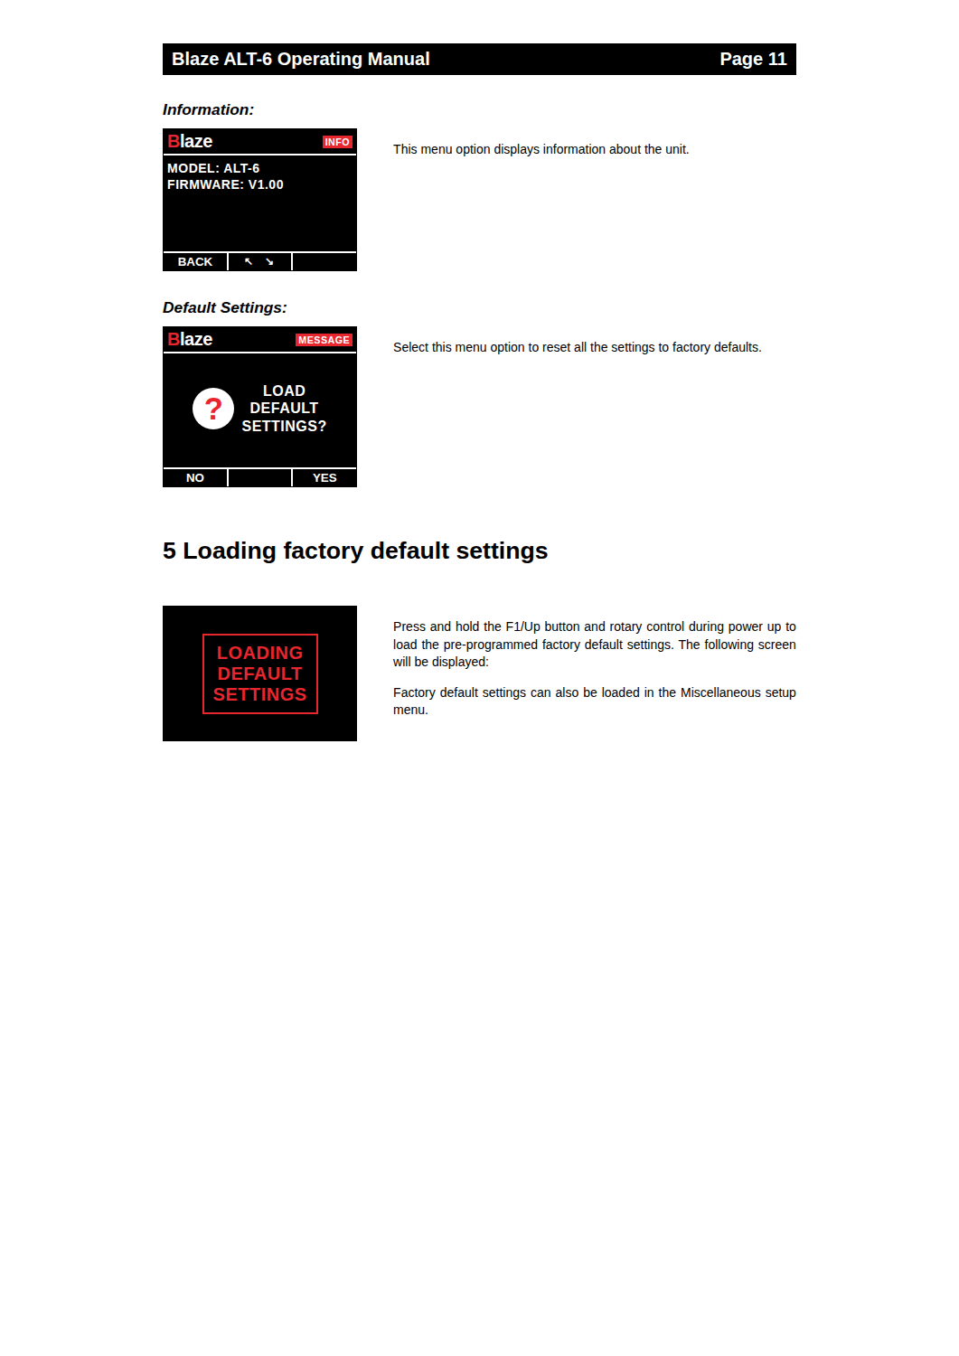Blaze ALT-6 Operating Manual Page 11
Information:
Blaze INFO
MODEL: ALT-6
FIRMWARE: V1.00
BACK
↖ ↘
This menu option displays information about the unit.
Default Settings:
Blaze MESSAGE
?
LOAD
DEFAULT
SETTINGS?
NO
YES
Select this menu option to reset all the settings to factory defaults.
5 Loading factory default settings
LOADING
DEFAULT
SETTINGS
Press and hold the F1/Up button and rotary control during power up to load the pre-programmed factory default settings. The following screen will be displayed:
Factory default settings can also be loaded in the Miscellaneous setup menu.